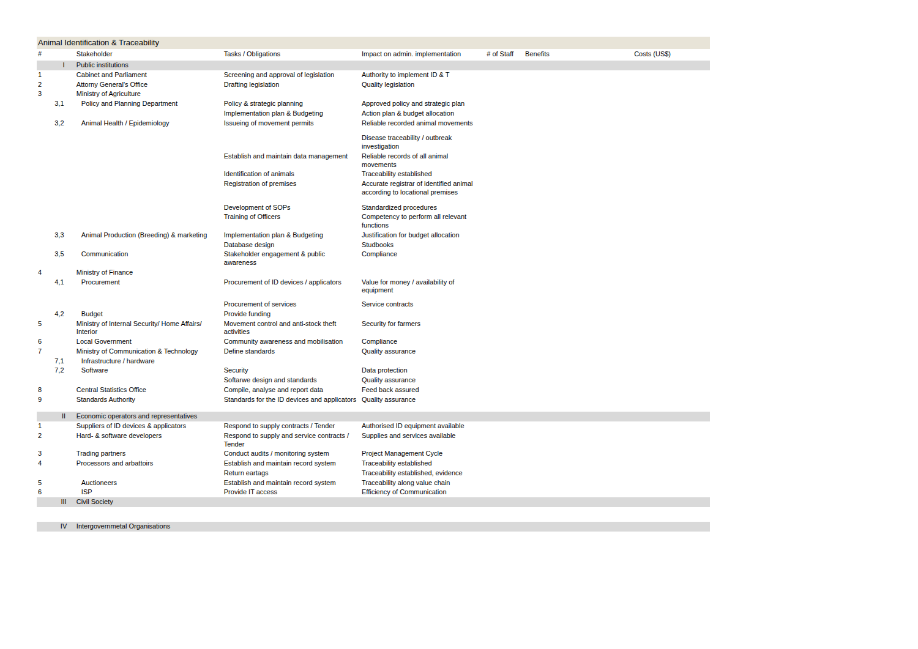| Animal Identification & Traceability |
| # | | Stakeholder | Tasks / Obligations | Impact on admin. implementation | # of Staff | Benefits | Costs (US$) |
| | I | Public institutions |
| 1 | | Cabinet and Parliament | Screening and approval of legislation | Authority to implement ID & T | | | |
| 2 | | Attorny General's Office | Drafting legislation | Quality legislation | | | |
| 3 | | Ministry of Agriculture | | | | | |
| | 3,1 | Policy and Planning Department | Policy & strategic planning | Approved policy and strategic plan | | | |
| | | | Implementation plan & Budgeting | Action plan & budget allocation | | | |
| | 3,2 | Animal Health / Epidemiology | Issueing of movement permits | Reliable recorded animal movements | | | |
| | | | | Disease traceability / outbreak investigation | | | |
| | | | Establish and maintain data management | Reliable records of all animal movements | | | |
| | | | Identification of animals | Traceability established | | | |
| | | | Registration of premises | Accurate registrar of identified animal according to locational premises | | | |
| | | | Development of SOPs | Standardized procedures | | | |
| | | | Training of Officers | Competency to perform all relevant functions | | | |
| | 3,3 | Animal Production (Breeding) & marketing | Implementation plan & Budgeting | Justification for budget allocation | | | |
| | | | Database design | Studbooks | | | |
| | 3,5 | Communication | Stakeholder engagement & public awareness | Compliance | | | |
| 4 | | Ministry of Finance | | | | | |
| | 4,1 | Procurement | Procurement of ID devices / applicators | Value for money / availability of equipment | | | |
| | | | Procurement of services | Service contracts | | | |
| | 4,2 | Budget | Provide funding | | | | |
| 5 | | Ministry of Internal Security/ Home Affairs/ Interior | Movement control and anti-stock theft activities | Security for farmers | | | |
| 6 | | Local Government | Community awareness and mobilisation | Compliance | | | |
| 7 | | Ministry of Communication & Technology | Define standards | Quality assurance | | | |
| | 7,1 | Infrastructure / hardware | | | | | |
| | 7,2 | Software | Security | Data protection | | | |
| | | | Softarwe design and standards | Quality assurance | | | |
| 8 | | Central Statistics Office | Compile, analyse and report data | Feed back assured | | | |
| 9 | | Standards Authority | Standards for the ID devices and applicators | Quality assurance | | | |
| | II | Economic operators and representatives |
| 1 | | Suppliers of ID devices & applicators | Respond to supply contracts / Tender | Authorised ID equipment available | | | |
| 2 | | Hard- & software developers | Respond to supply and service contracts / Tender | Supplies and services available | | | |
| 3 | | Trading partners | Conduct audits / monitoring system | Project Management Cycle | | | |
| 4 | | Processors and arbattoirs | Establish and maintain record system | Traceability established | | | |
| | | | Return eartags | Traceability established, evidence | | | |
| 5 | | Auctioneers | Establish and maintain record system | Traceability along value chain | | | |
| 6 | | ISP | Provide IT access | Efficiency of Communication | | | |
| | III | Civil Society |
| | IV | Intergovernmetal Organisations |